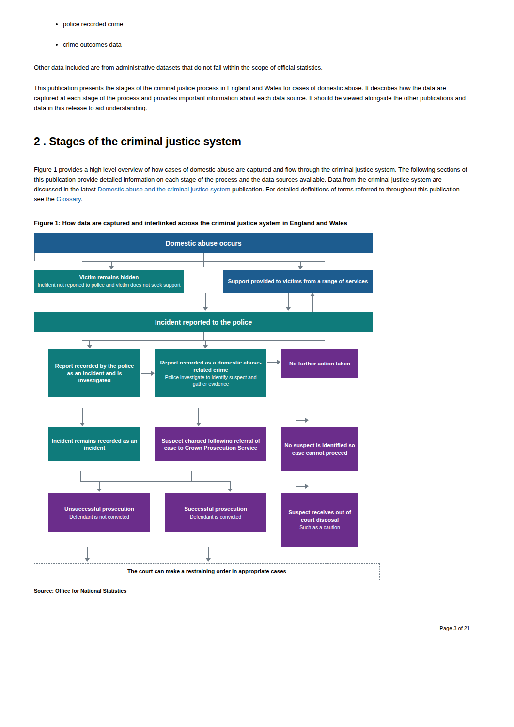police recorded crime
crime outcomes data
Other data included are from administrative datasets that do not fall within the scope of official statistics.
This publication presents the stages of the criminal justice process in England and Wales for cases of domestic abuse. It describes how the data are captured at each stage of the process and provides important information about each data source. It should be viewed alongside the other publications and data in this release to aid understanding.
2 . Stages of the criminal justice system
Figure 1 provides a high level overview of how cases of domestic abuse are captured and flow through the criminal justice system. The following sections of this publication provide detailed information on each stage of the process and the data sources available. Data from the criminal justice system are discussed in the latest Domestic abuse and the criminal justice system publication. For detailed definitions of terms referred to throughout this publication see the Glossary.
Figure 1: How data are captured and interlinked across the criminal justice system in England and Wales
Domestic abuse occurs
Victim remains hiddenIncident not reported to police and victim does not seek support
Support provided to victims from a range of services
Incident reported to the police
Report recorded by the police as an incident and is investigated
Report recorded as a domestic abuse-related crimePolice investigate to identify suspect and gather evidence
No further action taken
Incident remains recorded as an incident
Suspect charged following referral of case to Crown Prosecution Service
No suspect is identified so case cannot proceed
Unsuccessful prosecutionDefendant is not convicted
Successful prosecutionDefendant is convicted
Suspect receives out of court disposalSuch as a caution
The court can make a restraining order in appropriate cases
Source: Office for National Statistics
Page 3 of 21